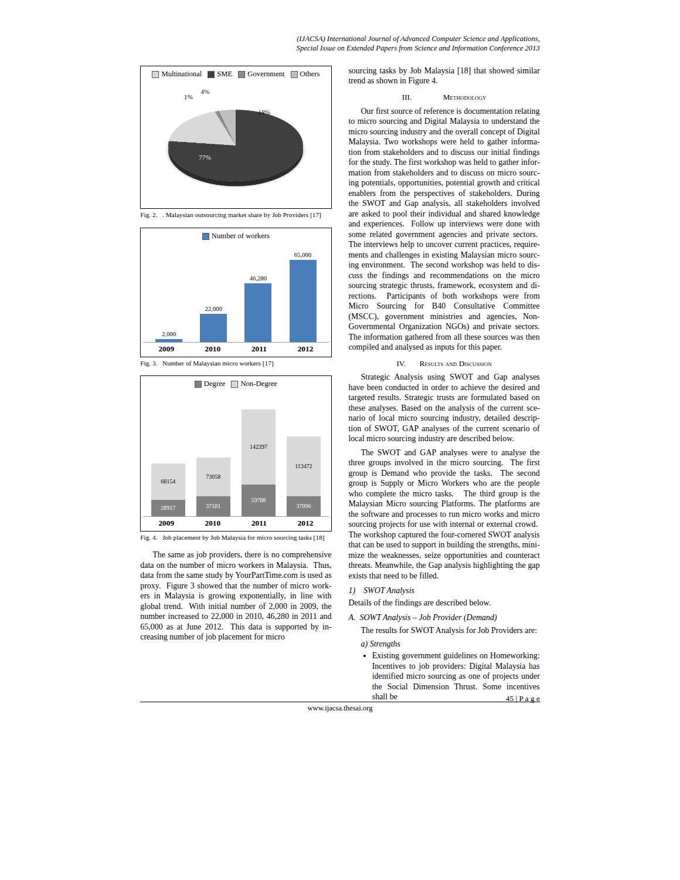(IJACSA) International Journal of Advanced Computer Science and Applications,
Special Issue on Extended Papers from Science and Information Conference 2013
Multinational SME Government Others
1%
4%
18%
77%
Fig. 2. . Malaysian outsourcing market share by Job Providers [17]
Number of workers
2,000
22,000
46,280
65,000
2009201020112012
Fig. 3. Number of Malaysian micro workers [17]
Degree Non-Degree
68154
28917
73058
37181
142397
59788
113472
37096
2009201020112012
Fig. 4. Job placement by Job Malaysia for micro sourcing tasks [18]
The same as job providers, there is no comprehensive data on the number of micro workers in Malaysia. Thus, data from the same study by YourPartTime.com is used as proxy. Figure 3 showed that the number of micro workers in Malaysia is growing exponentially, in line with global trend. With initial number of 2,000 in 2009, the number increased to 22,000 in 2010, 46,280 in 2011 and 65,000 as at June 2012. This data is supported by increasing number of job placement for micro
sourcing tasks by Job Malaysia [18] that showed similar trend as shown in Figure 4.
III. Methodology
Our first source of reference is documentation relating to micro sourcing and Digital Malaysia to understand the micro sourcing industry and the overall concept of Digital Malaysia. Two workshops were held to gather information from stakeholders and to discuss our initial findings for the study. The first workshop was held to gather information from stakeholders and to discuss on micro sourcing potentials, opportunities, potential growth and critical enablers from the perspectives of stakeholders. During the SWOT and Gap analysis, all stakeholders involved are asked to pool their individual and shared knowledge and experiences. Follow up interviews were done with some related government agencies and private sectors. The interviews help to uncover current practices, requirements and challenges in existing Malaysian micro sourcing environment. The second workshop was held to discuss the findings and recommendations on the micro sourcing strategic thrusts, framework, ecosystem and directions. Participants of both workshops were from Micro Sourcing for B40 Consultative Committee (MSCC), government ministries and agencies, Non-Governmental Organization NGOs) and private sectors. The information gathered from all these sources was then compiled and analysed as inputs for this paper.
IV. Results and Discussion
Strategic Analysis using SWOT and Gap analyses have been conducted in order to achieve the desired and targeted results. Strategic trusts are formulated based on these analyses. Based on the analysis of the current scenario of local micro sourcing industry, detailed description of SWOT, GAP analyses of the current scenario of local micro sourcing industry are described below.
The SWOT and GAP analyses were to analyse the three groups involved in the micro sourcing. The first group is Demand who provide the tasks. The second group is Supply or Micro Workers who are the people who complete the micro tasks. The third group is the Malaysian Micro sourcing Platforms. The platforms are the software and processes to run micro works and micro sourcing projects for use with internal or external crowd. The workshop captured the four-cornered SWOT analysis that can be used to support in building the strengths, minimize the weaknesses, seize opportunities and counteract threats. Meanwhile, the Gap analysis highlighting the gap exists that need to be filled.
1) SWOT Analysis
Details of the findings are described below.
A. SOWT Analysis – Job Provider (Demand)
The results for SWOT Analysis for Job Providers are:
a) Strengths
Existing government guidelines on Homeworking: Incentives to job providers: Digital Malaysia has identified micro sourcing as one of projects under the Social Dimension Thrust. Some incentives shall be
45 | P a g e
www.ijacsa.thesai.org